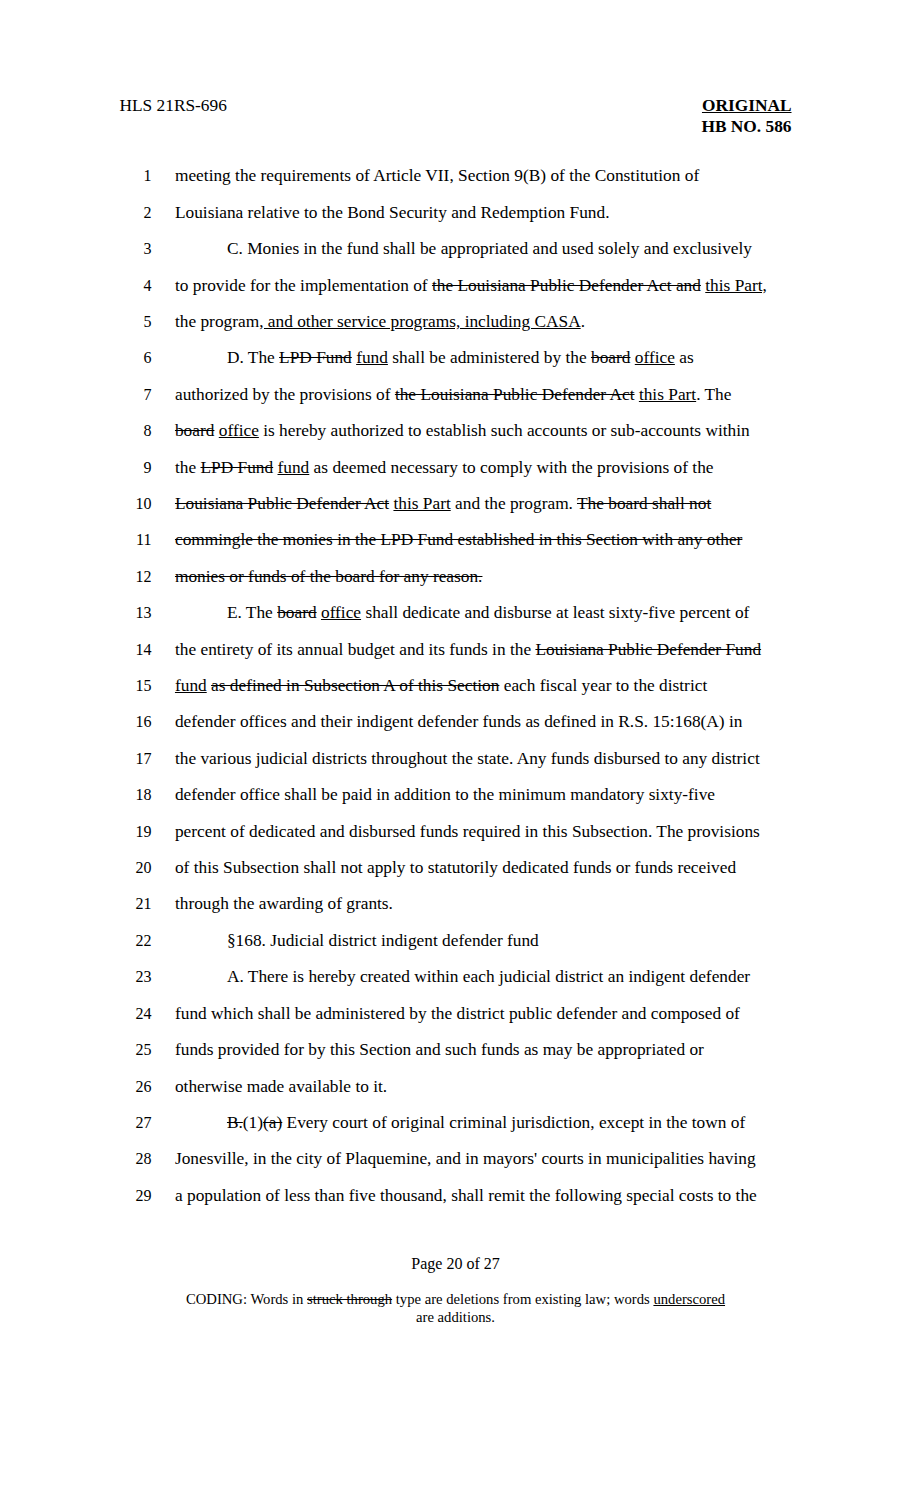HLS 21RS-696
ORIGINAL
HB NO. 586
meeting the requirements of Article VII, Section 9(B) of the Constitution of
Louisiana relative to the Bond Security and Redemption Fund.
   C. Monies in the fund shall be appropriated and used solely and exclusively
to provide for the implementation of the Louisiana Public Defender Act and this Part,
the program, and other service programs, including CASA.
   D. The LPD Fund fund shall be administered by the board office as
authorized by the provisions of the Louisiana Public Defender Act this Part. The
board office is hereby authorized to establish such accounts or sub-accounts within
the LPD Fund fund as deemed necessary to comply with the provisions of the
Louisiana Public Defender Act this Part and the program. The board shall not
commingle the monies in the LPD Fund established in this Section with any other
monies or funds of the board for any reason.
   E. The board office shall dedicate and disburse at least sixty-five percent of
the entirety of its annual budget and its funds in the Louisiana Public Defender Fund
fund as defined in Subsection A of this Section each fiscal year to the district
defender offices and their indigent defender funds as defined in R.S. 15:168(A) in
the various judicial districts throughout the state. Any funds disbursed to any district
defender office shall be paid in addition to the minimum mandatory sixty-five
percent of dedicated and disbursed funds required in this Subsection. The provisions
of this Subsection shall not apply to statutorily dedicated funds or funds received
through the awarding of grants.
   §168. Judicial district indigent defender fund
   A. There is hereby created within each judicial district an indigent defender
fund which shall be administered by the district public defender and composed of
funds provided for by this Section and such funds as may be appropriated or
otherwise made available to it.
   B.(1)(a) Every court of original criminal jurisdiction, except in the town of
Jonesville, in the city of Plaquemine, and in mayors' courts in municipalities having
a population of less than five thousand, shall remit the following special costs to the
Page 20 of 27
CODING: Words in struck through type are deletions from existing law; words underscored
are additions.